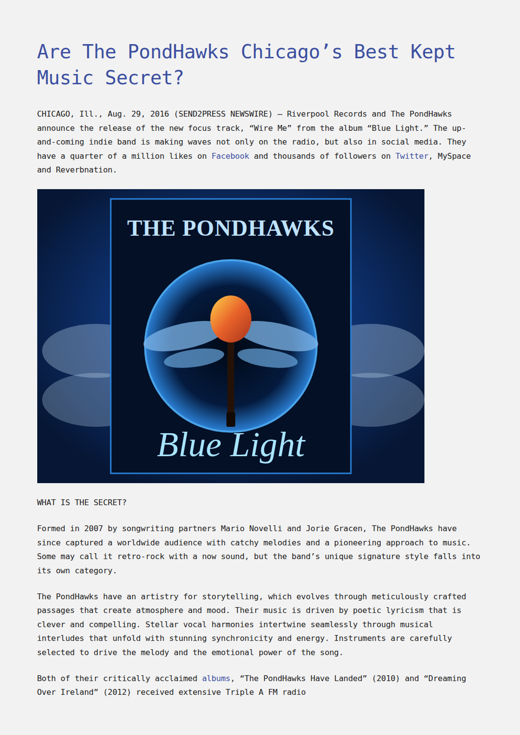Are The PondHawks Chicago’s Best Kept Music Secret?
CHICAGO, Ill., Aug. 29, 2016 (SEND2PRESS NEWSWIRE) — Riverpool Records and The PondHawks announce the release of the new focus track, “Wire Me” from the album “Blue Light.” The up-and-coming indie band is making waves not only on the radio, but also in social media. They have a quarter of a million likes on Facebook and thousands of followers on Twitter, MySpace and Reverbnation.
WHAT IS THE SECRET?
Formed in 2007 by songwriting partners Mario Novelli and Jorie Gracen, The PondHawks have since captured a worldwide audience with catchy melodies and a pioneering approach to music. Some may call it retro-rock with a now sound, but the band’s unique signature style falls into its own category.
The PondHawks have an artistry for storytelling, which evolves through meticulously crafted passages that create atmosphere and mood. Their music is driven by poetic lyricism that is clever and compelling. Stellar vocal harmonies intertwine seamlessly through musical interludes that unfold with stunning synchronicity and energy. Instruments are carefully selected to drive the melody and the emotional power of the song.
Both of their critically acclaimed albums, “The PondHawks Have Landed” (2010) and “Dreaming Over Ireland” (2012) received extensive Triple A FM radio